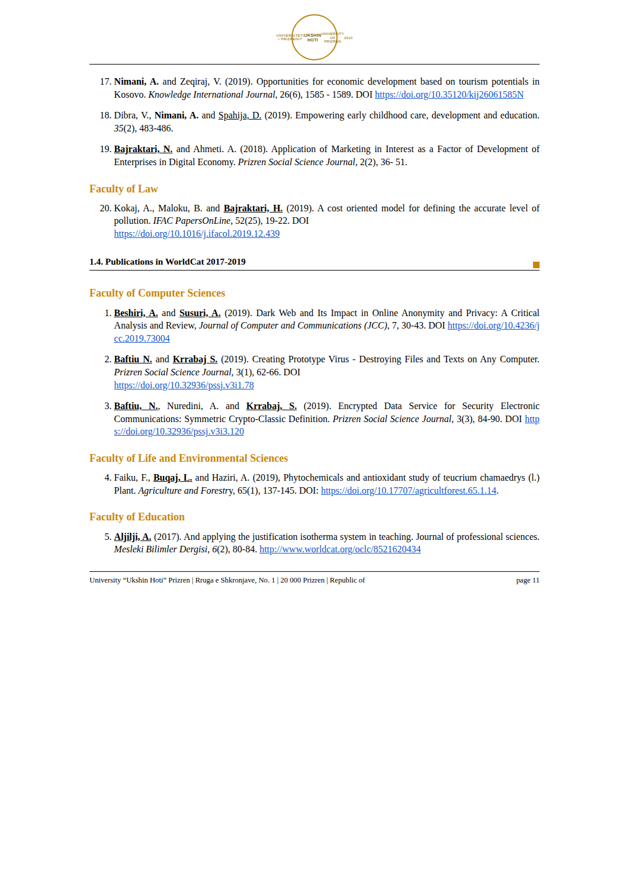UNIVERSITETI I PRIZRENIT UKSHIN HOTI UNIVERSITY OF PRIZREN 2010
Nimani, A. and Zeqiraj, V. (2019). Opportunities for economic development based on tourism potentials in Kosovo. Knowledge International Journal, 26(6), 1585 - 1589. DOI https://doi.org/10.35120/kij26061585N
Dibra, V., Nimani, A. and Spahija, D. (2019). Empowering early childhood care, development and education. 35(2), 483-486.
Bajraktari, N. and Ahmeti. A. (2018). Application of Marketing in Interest as a Factor of Development of Enterprises in Digital Economy. Prizren Social Science Journal, 2(2), 36- 51.
Faculty of Law
Kokaj, A., Maloku, B. and Bajraktari, H. (2019). A cost oriented model for defining the accurate level of pollution. IFAC PapersOnLine, 52(25), 19-22. DOI
https://doi.org/10.1016/j.ifacol.2019.12.439
1.4. Publications in WorldCat 2017-2019
Faculty of Computer Sciences
Beshiri, A. and Susuri, A. (2019). Dark Web and Its Impact in Online Anonymity and Privacy: A Critical Analysis and Review, Journal of Computer and Communications (JCC), 7, 30-43. DOI https://doi.org/10.4236/jcc.2019.73004
Baftiu N. and Krrabaj S. (2019). Creating Prototype Virus - Destroying Files and Texts on Any Computer. Prizren Social Science Journal, 3(1), 62-66. DOI
https://doi.org/10.32936/pssj.v3i1.78
Baftiu, N., Nuredini, A. and Krrabaj, S. (2019). Encrypted Data Service for Security Electronic Communications: Symmetric Crypto-Classic Definition. Prizren Social Science Journal, 3(3), 84-90. DOI https://doi.org/10.32936/pssj.v3i3.120
Faculty of Life and Environmental Sciences
Faiku, F., Buqaj, L. and Haziri, A. (2019), Phytochemicals and antioxidant study of teucrium chamaedrys (l.) Plant. Agriculture and Forestry, 65(1), 137-145. DOI: https://doi.org/10.17707/agricultforest.65.1.14.
Faculty of Education
Aljilji, A. (2017). And applying the justification isotherma system in teaching. Journal of professional sciences. Mesleki Bilimler Dergisi, 6(2), 80-84. http://www.worldcat.org/oclc/8521620434
University “Ukshin Hoti” Prizren | Rruga e Shkronjave, No. 1 | 20 000 Prizren | Republic of
page 11